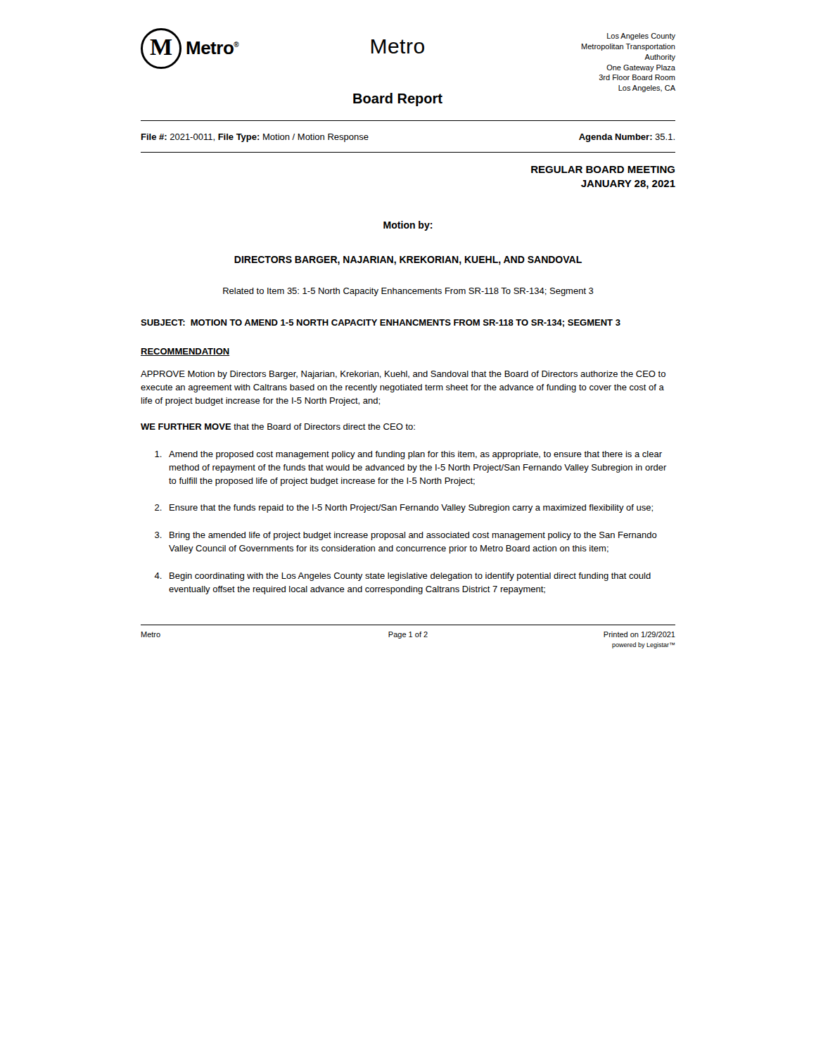MMetro®
Metro
Board Report
Los Angeles County
Metropolitan Transportation
Authority
One Gateway Plaza
3rd Floor Board Room
Los Angeles, CA
File #: 2021-0011, File Type: Motion / Motion Response
Agenda Number: 35.1.
REGULAR BOARD MEETING
JANUARY 28, 2021
Motion by:
DIRECTORS BARGER, NAJARIAN, KREKORIAN, KUEHL, AND SANDOVAL
Related to Item 35: 1-5 North Capacity Enhancements From SR-118 To SR-134; Segment 3
SUBJECT: MOTION TO AMEND 1-5 NORTH CAPACITY ENHANCMENTS FROM SR-118 TO SR-134; SEGMENT 3
RECOMMENDATION
APPROVE Motion by Directors Barger, Najarian, Krekorian, Kuehl, and Sandoval that the Board of Directors authorize the CEO to execute an agreement with Caltrans based on the recently negotiated term sheet for the advance of funding to cover the cost of a life of project budget increase for the I-5 North Project, and;
WE FURTHER MOVE that the Board of Directors direct the CEO to:
Amend the proposed cost management policy and funding plan for this item, as appropriate, to ensure that there is a clear method of repayment of the funds that would be advanced by the I-5 North Project/San Fernando Valley Subregion in order to fulfill the proposed life of project budget increase for the I-5 North Project;
Ensure that the funds repaid to the I-5 North Project/San Fernando Valley Subregion carry a maximized flexibility of use;
Bring the amended life of project budget increase proposal and associated cost management policy to the San Fernando Valley Council of Governments for its consideration and concurrence prior to Metro Board action on this item;
Begin coordinating with the Los Angeles County state legislative delegation to identify potential direct funding that could eventually offset the required local advance and corresponding Caltrans District 7 repayment;
Metro
Page 1 of 2
Printed on 1/29/2021
powered by Legistar™